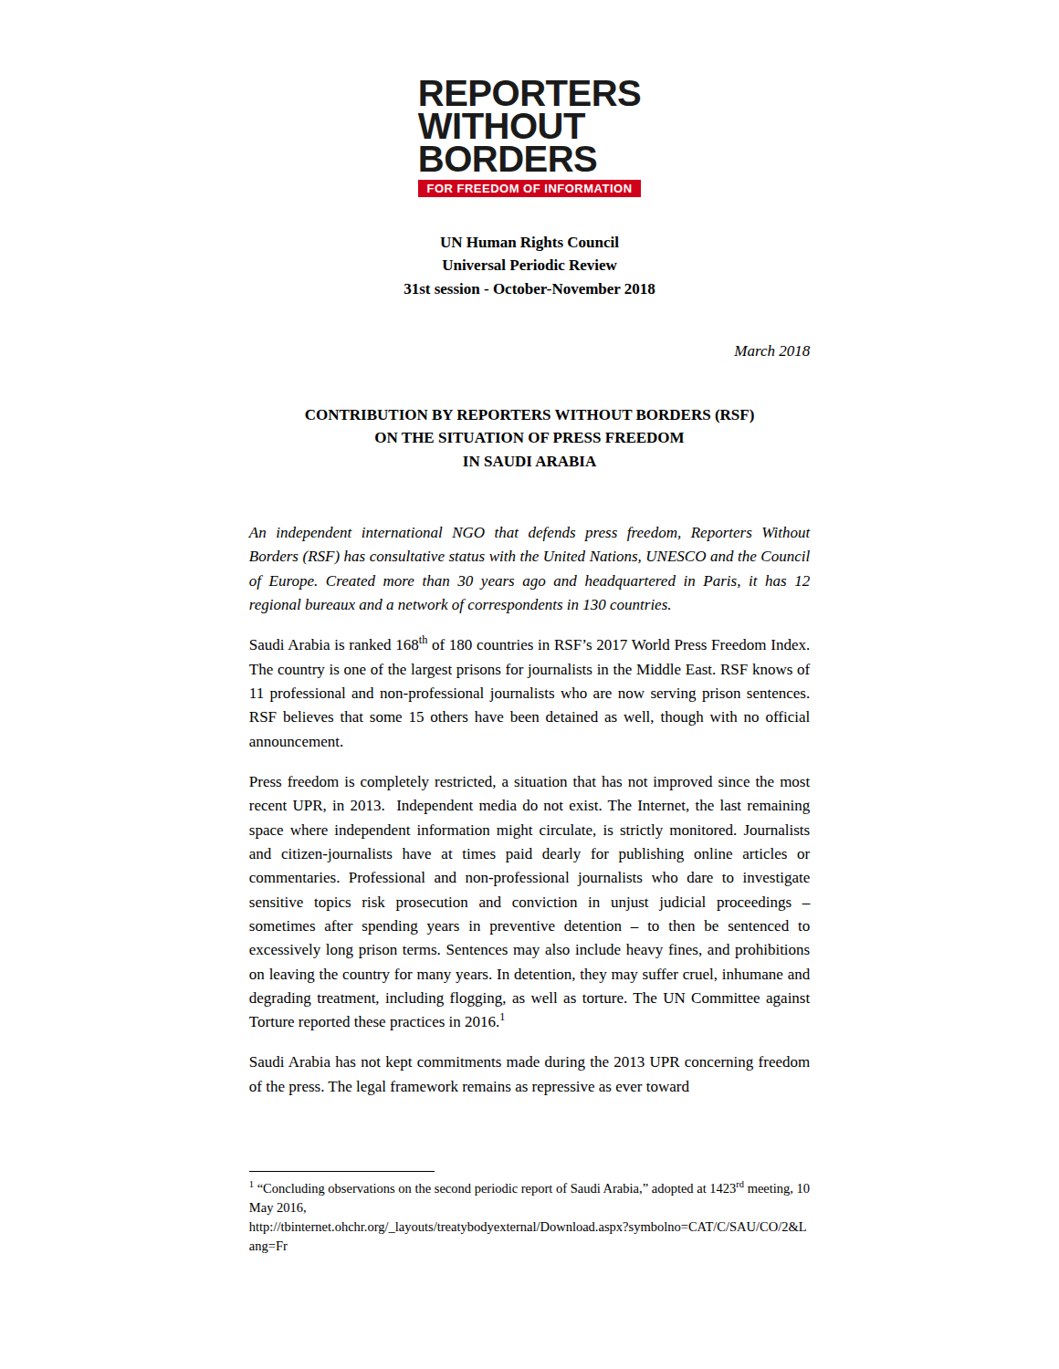REPORTERS WITHOUT BORDERS FOR FREEDOM OF INFORMATION
UN Human Rights Council
Universal Periodic Review
31st session - October-November 2018
March 2018
CONTRIBUTION BY REPORTERS WITHOUT BORDERS (RSF)
ON THE SITUATION OF PRESS FREEDOM
IN SAUDI ARABIA
An independent international NGO that defends press freedom, Reporters Without Borders (RSF) has consultative status with the United Nations, UNESCO and the Council of Europe. Created more than 30 years ago and headquartered in Paris, it has 12 regional bureaux and a network of correspondents in 130 countries.
Saudi Arabia is ranked 168th of 180 countries in RSF’s 2017 World Press Freedom Index. The country is one of the largest prisons for journalists in the Middle East. RSF knows of 11 professional and non-professional journalists who are now serving prison sentences. RSF believes that some 15 others have been detained as well, though with no official announcement.
Press freedom is completely restricted, a situation that has not improved since the most recent UPR, in 2013. Independent media do not exist. The Internet, the last remaining space where independent information might circulate, is strictly monitored. Journalists and citizen-journalists have at times paid dearly for publishing online articles or commentaries. Professional and non-professional journalists who dare to investigate sensitive topics risk prosecution and conviction in unjust judicial proceedings – sometimes after spending years in preventive detention – to then be sentenced to excessively long prison terms. Sentences may also include heavy fines, and prohibitions on leaving the country for many years. In detention, they may suffer cruel, inhumane and degrading treatment, including flogging, as well as torture. The UN Committee against Torture reported these practices in 2016.1
Saudi Arabia has not kept commitments made during the 2013 UPR concerning freedom of the press. The legal framework remains as repressive as ever toward
1 “Concluding observations on the second periodic report of Saudi Arabia,” adopted at 1423rd meeting, 10 May 2016,
http://tbinternet.ohchr.org/_layouts/treatybodyexternal/Download.aspx?symbolno=CAT/C/SAU/CO/2&Lang=Fr